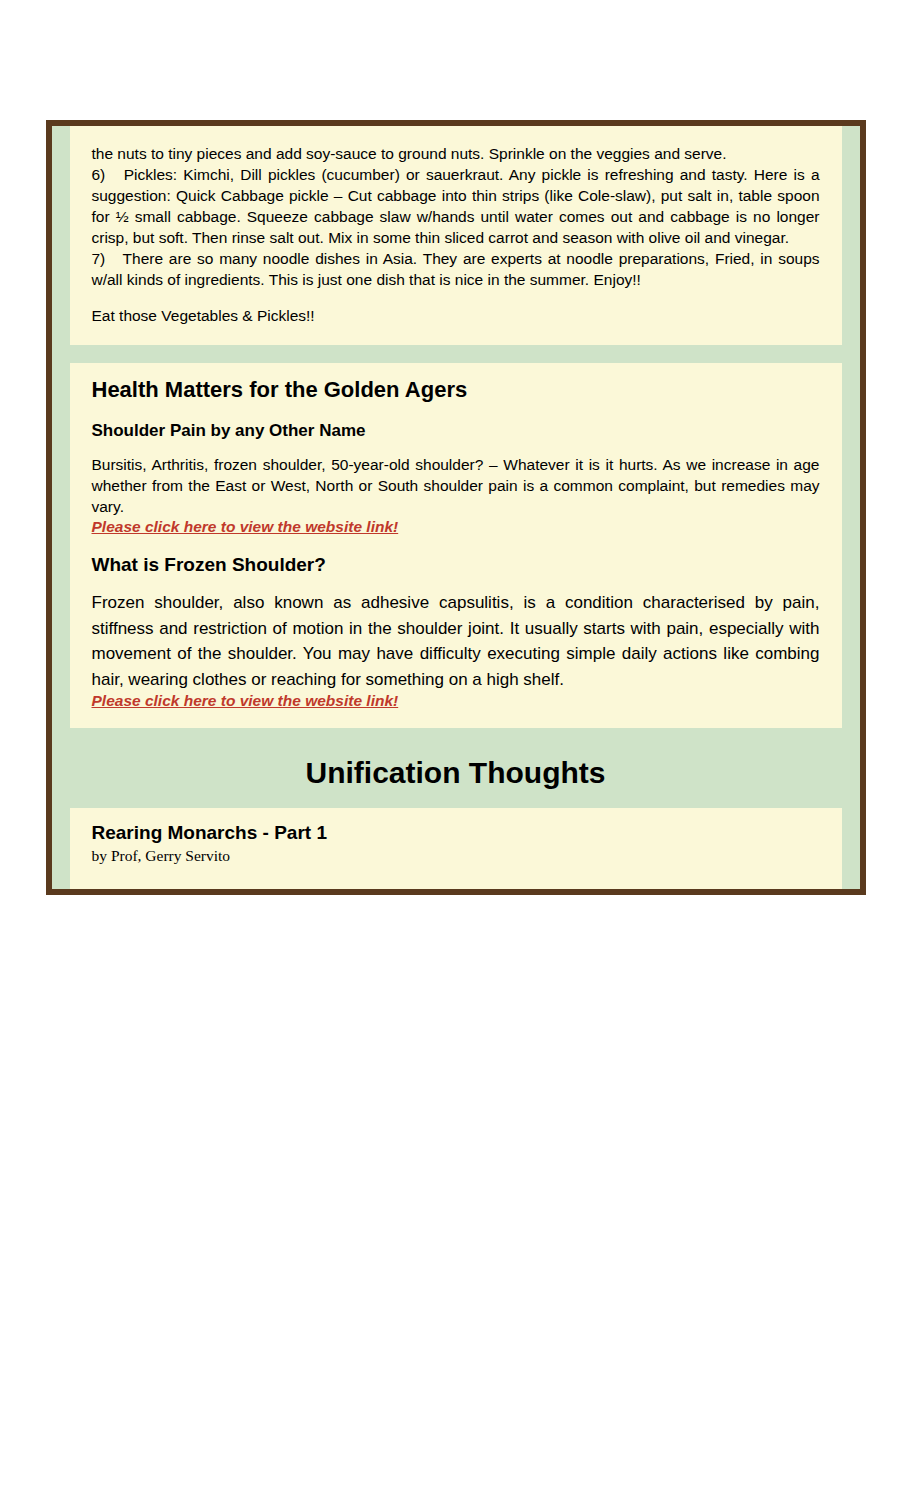the nuts to tiny pieces and add soy-sauce to ground nuts. Sprinkle on the veggies and serve.
6) Pickles: Kimchi, Dill pickles (cucumber) or sauerkraut. Any pickle is refreshing and tasty. Here is a suggestion: Quick Cabbage pickle – Cut cabbage into thin strips (like Cole-slaw), put salt in, table spoon for ½ small cabbage. Squeeze cabbage slaw w/hands until water comes out and cabbage is no longer crisp, but soft. Then rinse salt out. Mix in some thin sliced carrot and season with olive oil and vinegar.
7) There are so many noodle dishes in Asia. They are experts at noodle preparations, Fried, in soups w/all kinds of ingredients. This is just one dish that is nice in the summer. Enjoy!!
Eat those Vegetables & Pickles!!
Health Matters for the Golden Agers
Shoulder Pain by any Other Name
Bursitis, Arthritis, frozen shoulder, 50-year-old shoulder? – Whatever it is it hurts. As we increase in age whether from the East or West, North or South shoulder pain is a common complaint, but remedies may vary.
Please click here to view the website link!
What is Frozen Shoulder?
Frozen shoulder, also known as adhesive capsulitis, is a condition characterised by pain, stiffness and restriction of motion in the shoulder joint. It usually starts with pain, especially with movement of the shoulder. You may have difficulty executing simple daily actions like combing hair, wearing clothes or reaching for something on a high shelf.
Please click here to view the website link!
Unification Thoughts
Rearing Monarchs - Part 1
by Prof, Gerry Servito